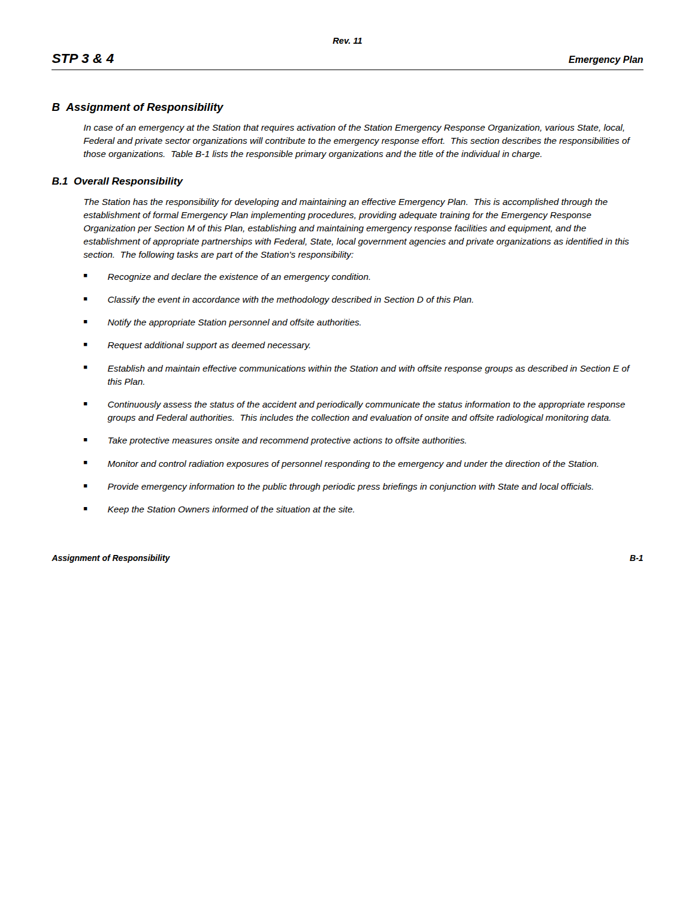Rev. 11
STP 3 & 4
Emergency Plan
B Assignment of Responsibility
In case of an emergency at the Station that requires activation of the Station Emergency Response Organization, various State, local, Federal and private sector organizations will contribute to the emergency response effort. This section describes the responsibilities of those organizations. Table B-1 lists the responsible primary organizations and the title of the individual in charge.
B.1 Overall Responsibility
The Station has the responsibility for developing and maintaining an effective Emergency Plan. This is accomplished through the establishment of formal Emergency Plan implementing procedures, providing adequate training for the Emergency Response Organization per Section M of this Plan, establishing and maintaining emergency response facilities and equipment, and the establishment of appropriate partnerships with Federal, State, local government agencies and private organizations as identified in this section. The following tasks are part of the Station's responsibility:
Recognize and declare the existence of an emergency condition.
Classify the event in accordance with the methodology described in Section D of this Plan.
Notify the appropriate Station personnel and offsite authorities.
Request additional support as deemed necessary.
Establish and maintain effective communications within the Station and with offsite response groups as described in Section E of this Plan.
Continuously assess the status of the accident and periodically communicate the status information to the appropriate response groups and Federal authorities. This includes the collection and evaluation of onsite and offsite radiological monitoring data.
Take protective measures onsite and recommend protective actions to offsite authorities.
Monitor and control radiation exposures of personnel responding to the emergency and under the direction of the Station.
Provide emergency information to the public through periodic press briefings in conjunction with State and local officials.
Keep the Station Owners informed of the situation at the site.
Assignment of Responsibility
B-1